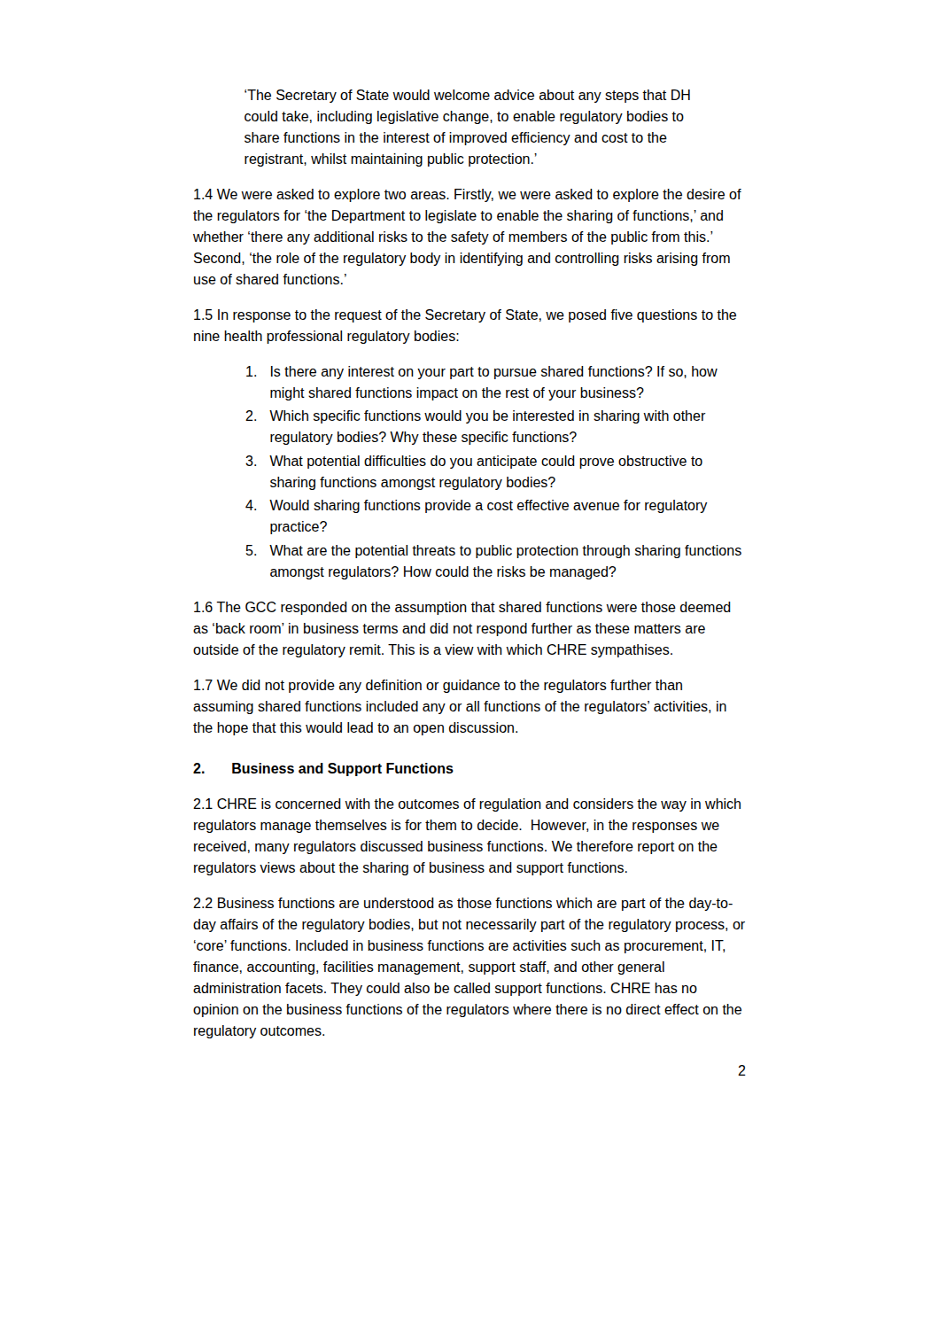‘The Secretary of State would welcome advice about any steps that DH could take, including legislative change, to enable regulatory bodies to share functions in the interest of improved efficiency and cost to the registrant, whilst maintaining public protection.’
1.4 We were asked to explore two areas. Firstly, we were asked to explore the desire of the regulators for ‘the Department to legislate to enable the sharing of functions,’ and whether ‘there any additional risks to the safety of members of the public from this.’ Second, ‘the role of the regulatory body in identifying and controlling risks arising from use of shared functions.’
1.5 In response to the request of the Secretary of State, we posed five questions to the nine health professional regulatory bodies:
Is there any interest on your part to pursue shared functions? If so, how might shared functions impact on the rest of your business?
Which specific functions would you be interested in sharing with other regulatory bodies? Why these specific functions?
What potential difficulties do you anticipate could prove obstructive to sharing functions amongst regulatory bodies?
Would sharing functions provide a cost effective avenue for regulatory practice?
What are the potential threats to public protection through sharing functions amongst regulators? How could the risks be managed?
1.6 The GCC responded on the assumption that shared functions were those deemed as ‘back room’ in business terms and did not respond further as these matters are outside of the regulatory remit. This is a view with which CHRE sympathises.
1.7 We did not provide any definition or guidance to the regulators further than assuming shared functions included any or all functions of the regulators’ activities, in the hope that this would lead to an open discussion.
2. Business and Support Functions
2.1 CHRE is concerned with the outcomes of regulation and considers the way in which regulators manage themselves is for them to decide. However, in the responses we received, many regulators discussed business functions. We therefore report on the regulators views about the sharing of business and support functions.
2.2 Business functions are understood as those functions which are part of the day-to-day affairs of the regulatory bodies, but not necessarily part of the regulatory process, or ‘core’ functions. Included in business functions are activities such as procurement, IT, finance, accounting, facilities management, support staff, and other general administration facets. They could also be called support functions. CHRE has no opinion on the business functions of the regulators where there is no direct effect on the regulatory outcomes.
2